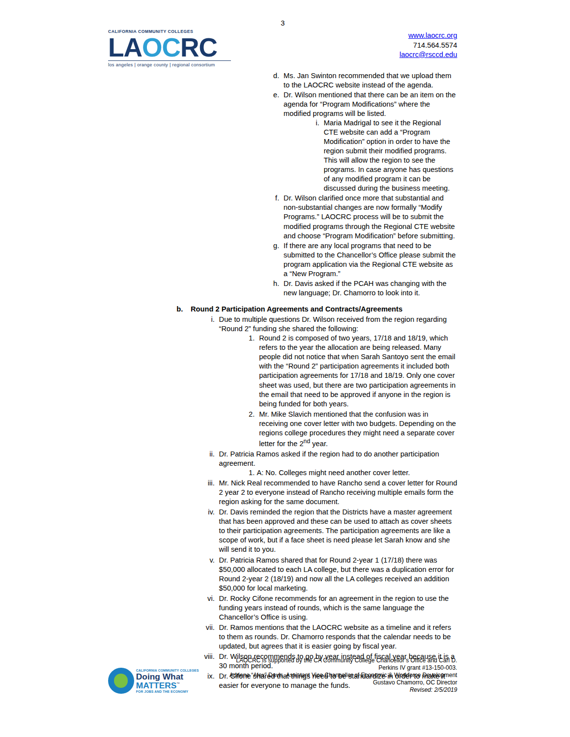3
CALIFORNIA COMMUNITY COLLEGES
LAOCRC
los angeles | orange county | regional consortium
www.laocrc.org
714.564.5574
laocrc@rsccd.edu
Ms. Jan Swinton recommended that we upload them to the LAOCRC website instead of the agenda.
Dr. Wilson mentioned that there can be an item on the agenda for “Program Modifications” where the modified programs will be listed.
Maria Madrigal to see it the Regional CTE website can add a “Program Modification” option in order to have the region submit their modified programs. This will allow the region to see the programs. In case anyone has questions of any modified program it can be discussed during the business meeting.
Dr. Wilson clarified once more that substantial and non-substantial changes are now formally “Modify Programs.” LAOCRC process will be to submit the modified programs through the Regional CTE website and choose “Program Modification” before submitting.
If there are any local programs that need to be submitted to the Chancellor’s Office please submit the program application via the Regional CTE website as a “New Program.”
Dr. Davis asked if the PCAH was changing with the new language; Dr. Chamorro to look into it.
b. Round 2 Participation Agreements and Contracts/Agreements
Due to multiple questions Dr. Wilson received from the region regarding “Round 2” funding she shared the following:
Round 2 is composed of two years, 17/18 and 18/19, which refers to the year the allocation are being released. Many people did not notice that when Sarah Santoyo sent the email with the “Round 2” participation agreements it included both participation agreements for 17/18 and 18/19. Only one cover sheet was used, but there are two participation agreements in the email that need to be approved if anyone in the region is being funded for both years.
Mr. Mike Slavich mentioned that the confusion was in receiving one cover letter with two budgets. Depending on the regions college procedures they might need a separate cover letter for the 2nd year.
Dr. Patricia Ramos asked if the region had to do another participation agreement.
A: No. Colleges might need another cover letter.
Mr. Nick Real recommended to have Rancho send a cover letter for Round 2 year 2 to everyone instead of Rancho receiving multiple emails form the region asking for the same document.
Dr. Davis reminded the region that the Districts have a master agreement that has been approved and these can be used to attach as cover sheets to their participation agreements. The participation agreements are like a scope of work, but if a face sheet is need please let Sarah know and she will send it to you.
Dr. Patricia Ramos shared that for Round 2-year 1 (17/18) there was $50,000 allocated to each LA college, but there was a duplication error for Round 2-year 2 (18/19) and now all the LA colleges received an addition $50,000 for local marketing.
Dr. Rocky Cifone recommends for an agreement in the region to use the funding years instead of rounds, which is the same language the Chancellor’s Office is using.
Dr. Ramos mentions that the LAOCRC website as a timeline and it refers to them as rounds. Dr. Chamorro responds that the calendar needs to be updated, but agrees that it is easier going by fiscal year.
Dr. Wilson recommends to go by year instead of fiscal year because it is a 30 month period.
Dr. Cifone shared that things need to be standardize in order to make it easier for everyone to manage the funds.
CALIFORNIA COMMUNITY COLLEGES
Doing What MATTERS™
FOR JOBS AND THE ECONOMY
LAOCRC is supported by the CA Community College Chancellor’s Office and Carl D. Perkins IV grant #13-150-003.
Adriene “Alex” Davis, Assistant Vice Chancellor of Economic & Workforce Development
Gustavo Chamorro, OC Director
Revised: 2/5/2019